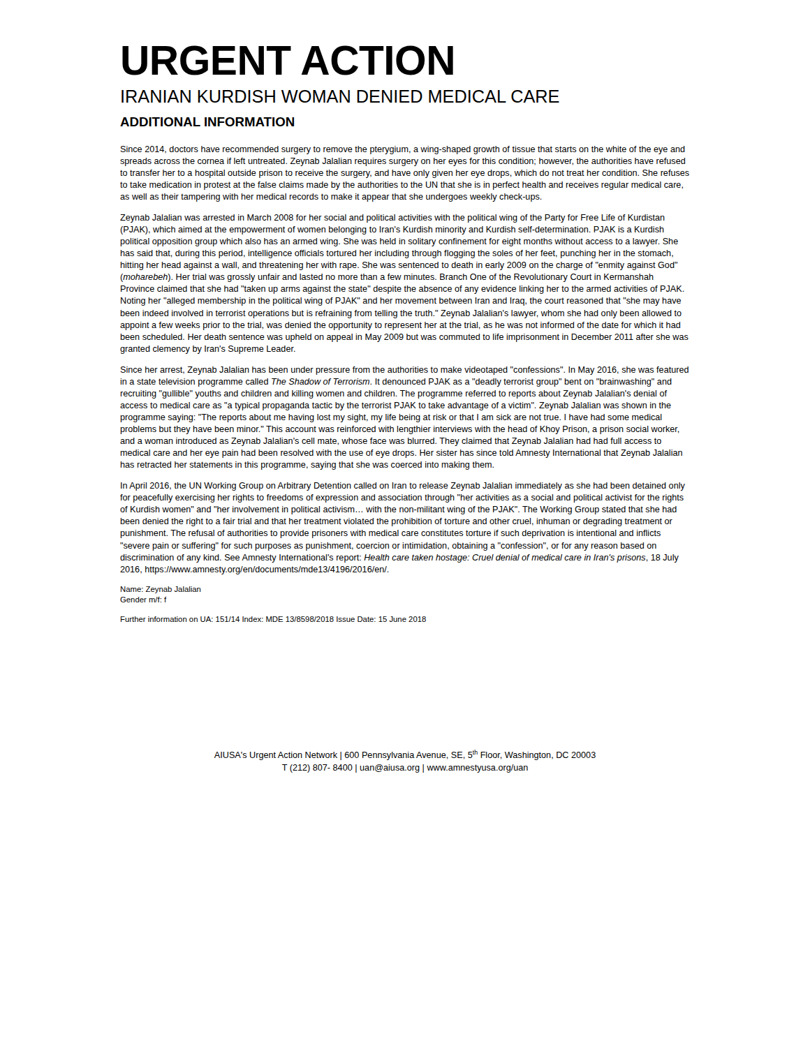URGENT ACTION
IRANIAN KURDISH WOMAN DENIED MEDICAL CARE
ADDITIONAL INFORMATION
Since 2014, doctors have recommended surgery to remove the pterygium, a wing-shaped growth of tissue that starts on the white of the eye and spreads across the cornea if left untreated. Zeynab Jalalian requires surgery on her eyes for this condition; however, the authorities have refused to transfer her to a hospital outside prison to receive the surgery, and have only given her eye drops, which do not treat her condition. She refuses to take medication in protest at the false claims made by the authorities to the UN that she is in perfect health and receives regular medical care, as well as their tampering with her medical records to make it appear that she undergoes weekly check-ups.
Zeynab Jalalian was arrested in March 2008 for her social and political activities with the political wing of the Party for Free Life of Kurdistan (PJAK), which aimed at the empowerment of women belonging to Iran's Kurdish minority and Kurdish self-determination. PJAK is a Kurdish political opposition group which also has an armed wing. She was held in solitary confinement for eight months without access to a lawyer. She has said that, during this period, intelligence officials tortured her including through flogging the soles of her feet, punching her in the stomach, hitting her head against a wall, and threatening her with rape. She was sentenced to death in early 2009 on the charge of "enmity against God" (moharebeh). Her trial was grossly unfair and lasted no more than a few minutes. Branch One of the Revolutionary Court in Kermanshah Province claimed that she had "taken up arms against the state" despite the absence of any evidence linking her to the armed activities of PJAK. Noting her "alleged membership in the political wing of PJAK" and her movement between Iran and Iraq, the court reasoned that "she may have been indeed involved in terrorist operations but is refraining from telling the truth." Zeynab Jalalian's lawyer, whom she had only been allowed to appoint a few weeks prior to the trial, was denied the opportunity to represent her at the trial, as he was not informed of the date for which it had been scheduled. Her death sentence was upheld on appeal in May 2009 but was commuted to life imprisonment in December 2011 after she was granted clemency by Iran's Supreme Leader.
Since her arrest, Zeynab Jalalian has been under pressure from the authorities to make videotaped "confessions". In May 2016, she was featured in a state television programme called The Shadow of Terrorism. It denounced PJAK as a "deadly terrorist group" bent on "brainwashing" and recruiting "gullible" youths and children and killing women and children. The programme referred to reports about Zeynab Jalalian's denial of access to medical care as "a typical propaganda tactic by the terrorist PJAK to take advantage of a victim". Zeynab Jalalian was shown in the programme saying: "The reports about me having lost my sight, my life being at risk or that I am sick are not true. I have had some medical problems but they have been minor." This account was reinforced with lengthier interviews with the head of Khoy Prison, a prison social worker, and a woman introduced as Zeynab Jalalian's cell mate, whose face was blurred. They claimed that Zeynab Jalalian had had full access to medical care and her eye pain had been resolved with the use of eye drops. Her sister has since told Amnesty International that Zeynab Jalalian has retracted her statements in this programme, saying that she was coerced into making them.
In April 2016, the UN Working Group on Arbitrary Detention called on Iran to release Zeynab Jalalian immediately as she had been detained only for peacefully exercising her rights to freedoms of expression and association through "her activities as a social and political activist for the rights of Kurdish women" and "her involvement in political activism… with the non-militant wing of the PJAK". The Working Group stated that she had been denied the right to a fair trial and that her treatment violated the prohibition of torture and other cruel, inhuman or degrading treatment or punishment. The refusal of authorities to provide prisoners with medical care constitutes torture if such deprivation is intentional and inflicts "severe pain or suffering" for such purposes as punishment, coercion or intimidation, obtaining a "confession", or for any reason based on discrimination of any kind. See Amnesty International's report: Health care taken hostage: Cruel denial of medical care in Iran's prisons, 18 July 2016, https://www.amnesty.org/en/documents/mde13/4196/2016/en/.
Name: Zeynab Jalalian
Gender m/f: f
Further information on UA: 151/14 Index: MDE 13/8598/2018 Issue Date: 15 June 2018
AIUSA's Urgent Action Network | 600 Pennsylvania Avenue, SE, 5th Floor, Washington, DC 20003
T (212) 807- 8400 | uan@aiusa.org | www.amnestyusa.org/uan